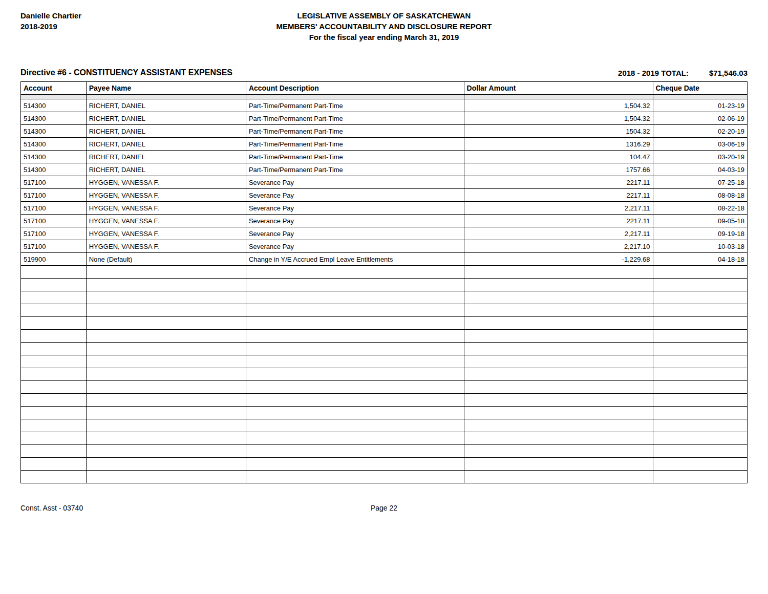Danielle Chartier
2018-2019
LEGISLATIVE ASSEMBLY OF SASKATCHEWAN
MEMBERS' ACCOUNTABILITY AND DISCLOSURE REPORT
For the fiscal year ending March 31, 2019
Directive #6 - CONSTITUENCY ASSISTANT EXPENSES
2018 - 2019 TOTAL: $71,546.03
| Account | Payee Name | Account Description | Dollar Amount | Cheque Date |
| --- | --- | --- | --- | --- |
| 514300 | RICHERT, DANIEL | Part-Time/Permanent Part-Time | 1,504.32 | 01-23-19 |
| 514300 | RICHERT, DANIEL | Part-Time/Permanent Part-Time | 1,504.32 | 02-06-19 |
| 514300 | RICHERT, DANIEL | Part-Time/Permanent Part-Time | 1504.32 | 02-20-19 |
| 514300 | RICHERT, DANIEL | Part-Time/Permanent Part-Time | 1316.29 | 03-06-19 |
| 514300 | RICHERT, DANIEL | Part-Time/Permanent Part-Time | 104.47 | 03-20-19 |
| 514300 | RICHERT, DANIEL | Part-Time/Permanent Part-Time | 1757.66 | 04-03-19 |
| 517100 | HYGGEN, VANESSA F. | Severance Pay | 2217.11 | 07-25-18 |
| 517100 | HYGGEN, VANESSA F. | Severance Pay | 2217.11 | 08-08-18 |
| 517100 | HYGGEN, VANESSA F. | Severance Pay | 2,217.11 | 08-22-18 |
| 517100 | HYGGEN, VANESSA F. | Severance Pay | 2217.11 | 09-05-18 |
| 517100 | HYGGEN, VANESSA F. | Severance Pay | 2,217.11 | 09-19-18 |
| 517100 | HYGGEN, VANESSA F. | Severance Pay | 2,217.10 | 10-03-18 |
| 519900 | None (Default) | Change in Y/E Accrued Empl Leave Entitlements | -1,229.68 | 04-18-18 |
Const. Asst - 03740
Page 22